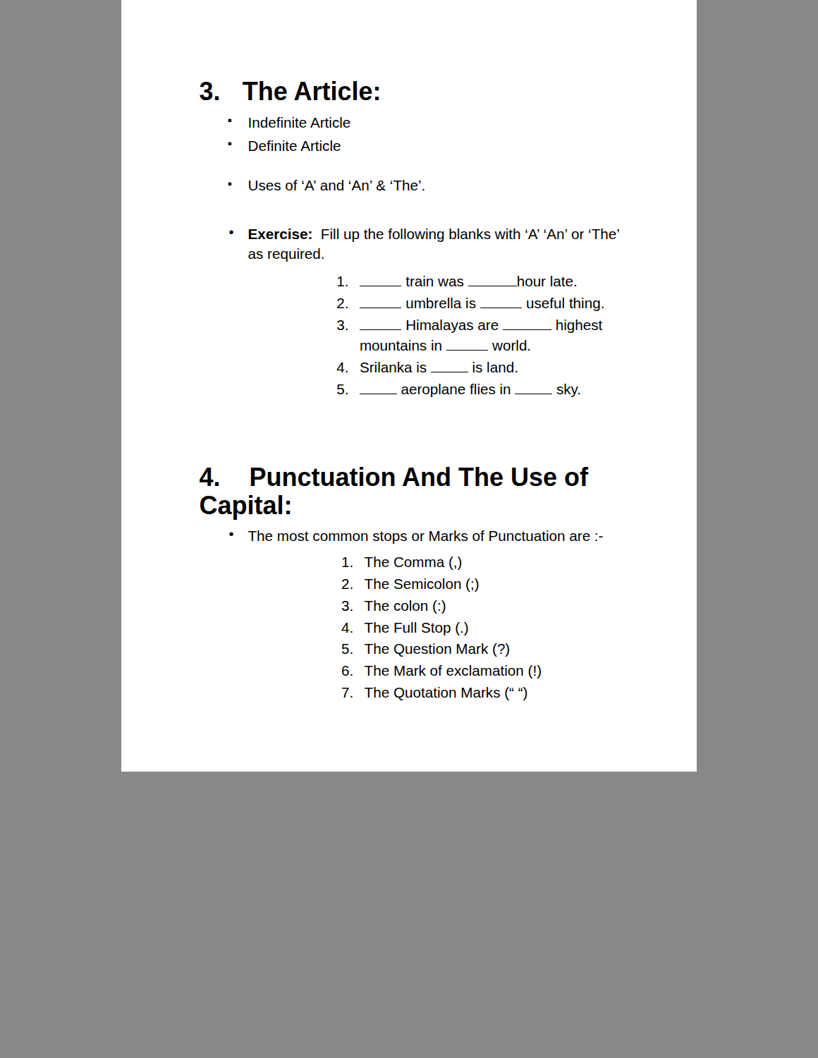3. The Article:
Indefinite Article
Definite Article
Uses of ‘A’ and ‘An’ & ‘The’.
Exercise: Fill up the following blanks with ‘A’ ‘An’ or ‘The’ as required.
train was hour late.
umbrella is useful thing.
Himalayas are highest mountains in world.
Srilanka is is land.
aeroplane flies in sky.
4. Punctuation And The Use of Capital:
The most common stops or Marks of Punctuation are :-
The Comma (,)
The Semicolon (;)
The colon (:)
The Full Stop (.)
The Question Mark (?)
The Mark of exclamation (!)
The Quotation Marks (“ “)